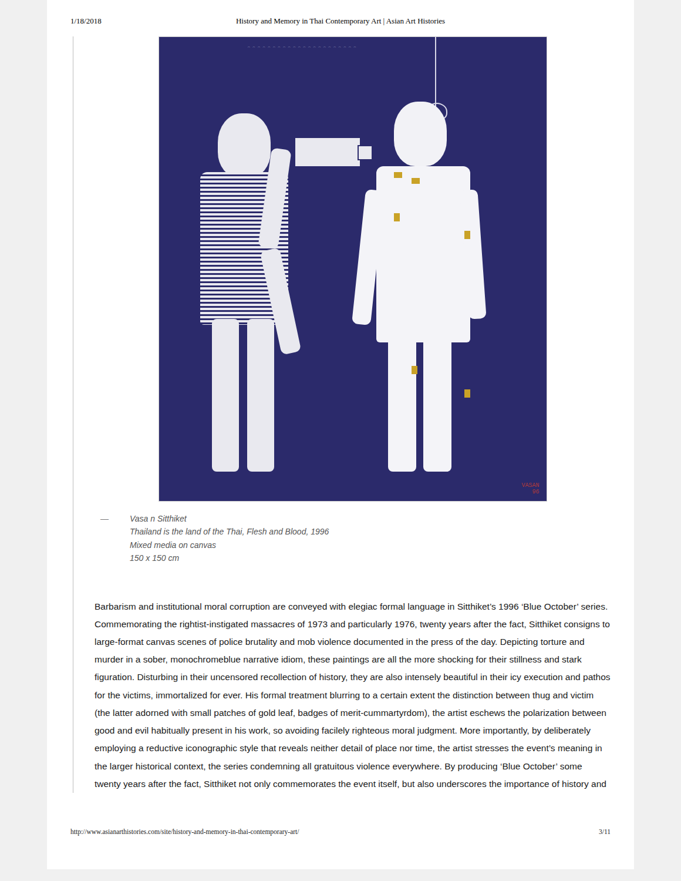1/18/2018 History and Memory in Thai Contemporary Art | Asian Art Histories
ᵔᵔᵔᵔᵔᵔᵔᵔᵔᵔᵔᵔᵔᵔᵔᵔᵔᵔᵔᵔᵔᵔ
VASAN
96
— Vasa n Sitthiket
Thailand is the land of the Thai, Flesh and Blood, 1996
Mixed media on canvas
150 x 150 cm
Barbarism and institutional moral corruption are conveyed with elegiac formal language in Sitthiket’s 1996 ‘Blue October’ series. Commemorating the rightist-instigated massacres of 1973 and particularly 1976, twenty years after the fact, Sitthiket consigns to large-format canvas scenes of police brutality and mob violence documented in the press of the day. Depicting torture and murder in a sober, monochromeblue narrative idiom, these paintings are all the more shocking for their stillness and stark figuration. Disturbing in their uncensored recollection of history, they are also intensely beautiful in their icy execution and pathos for the victims, immortalized for ever. His formal treatment blurring to a certain extent the distinction between thug and victim (the latter adorned with small patches of gold leaf, badges of merit-cummartyrdom), the artist eschews the polarization between good and evil habitually present in his work, so avoiding facilely righteous moral judgment. More importantly, by deliberately employing a reductive iconographic style that reveals neither detail of place nor time, the artist stresses the event’s meaning in the larger historical context, the series condemning all gratuitous violence everywhere. By producing ‘Blue October’ some twenty years after the fact, Sitthiket not only commemorates the event itself, but also underscores the importance of history and
http://www.asianarthistories.com/site/history-and-memory-in-thai-contemporary-art/ 3/11